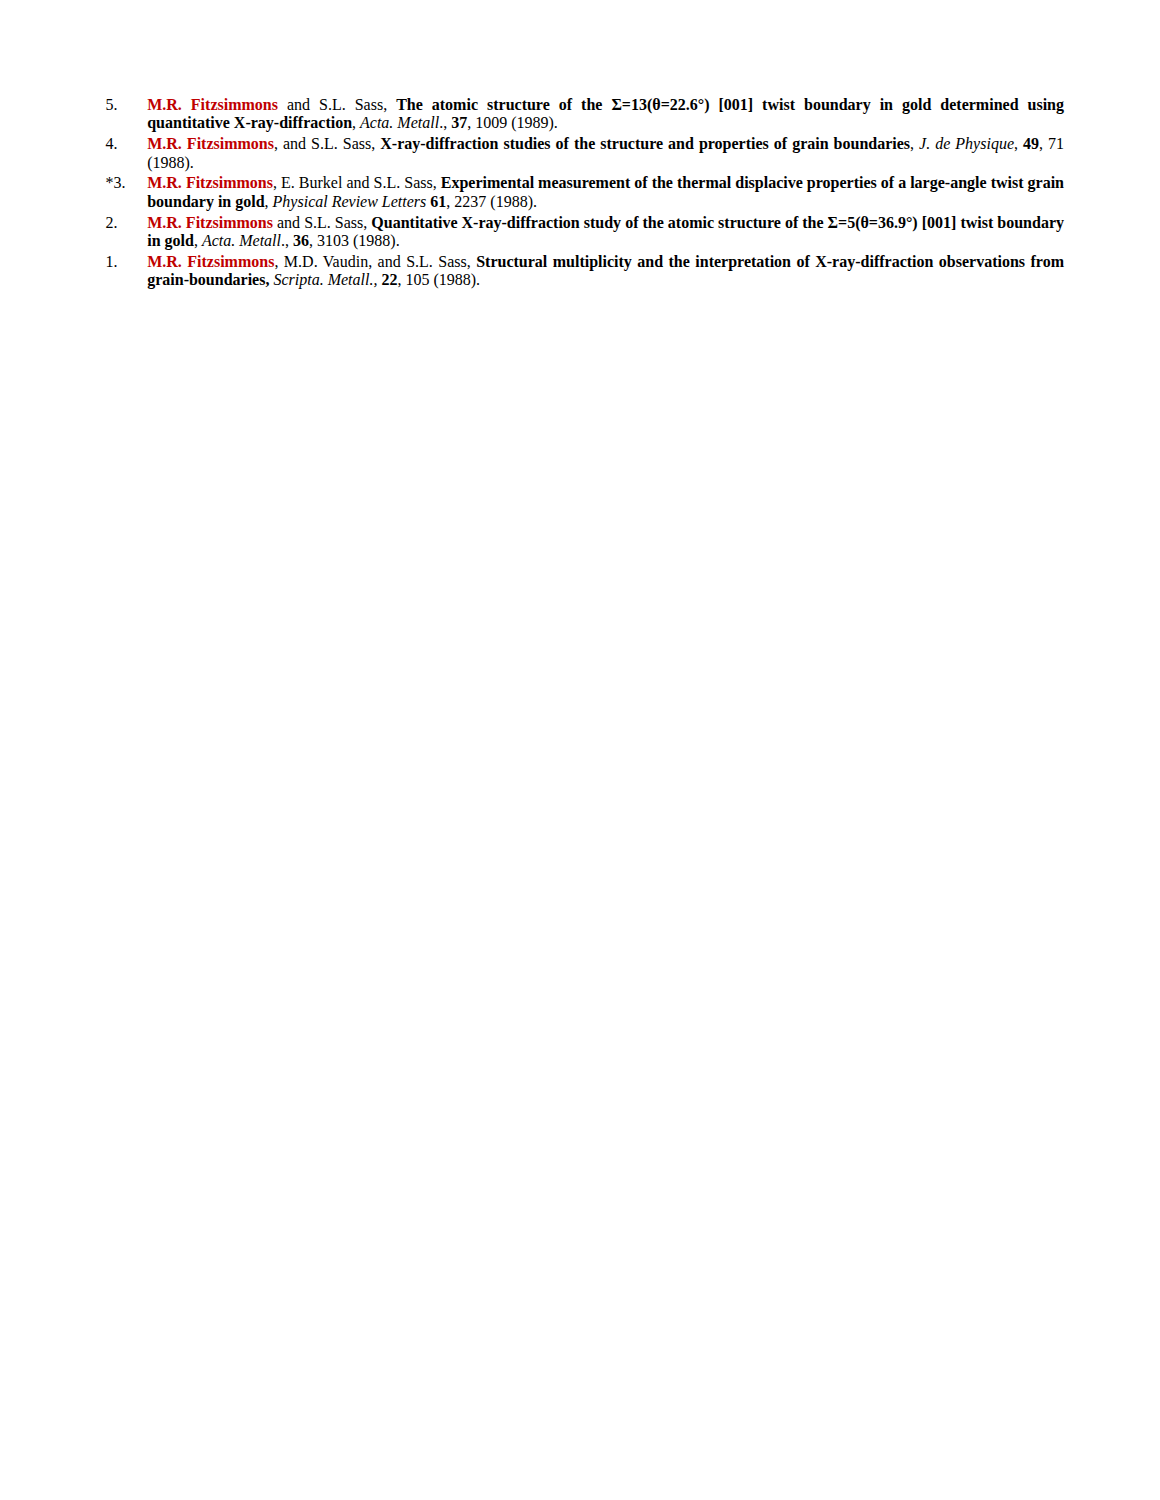5. M.R. Fitzsimmons and S.L. Sass, The atomic structure of the Σ=13(θ=22.6°) [001] twist boundary in gold determined using quantitative X-ray-diffraction, Acta. Metall., 37, 1009 (1989).
4. M.R. Fitzsimmons, and S.L. Sass, X-ray-diffraction studies of the structure and properties of grain boundaries, J. de Physique, 49, 71 (1988).
*3. M.R. Fitzsimmons, E. Burkel and S.L. Sass, Experimental measurement of the thermal displacive properties of a large-angle twist grain boundary in gold, Physical Review Letters 61, 2237 (1988).
2. M.R. Fitzsimmons and S.L. Sass, Quantitative X-ray-diffraction study of the atomic structure of the Σ=5(θ=36.9°) [001] twist boundary in gold, Acta. Metall., 36, 3103 (1988).
1. M.R. Fitzsimmons, M.D. Vaudin, and S.L. Sass, Structural multiplicity and the interpretation of X-ray-diffraction observations from grain-boundaries, Scripta. Metall., 22, 105 (1988).